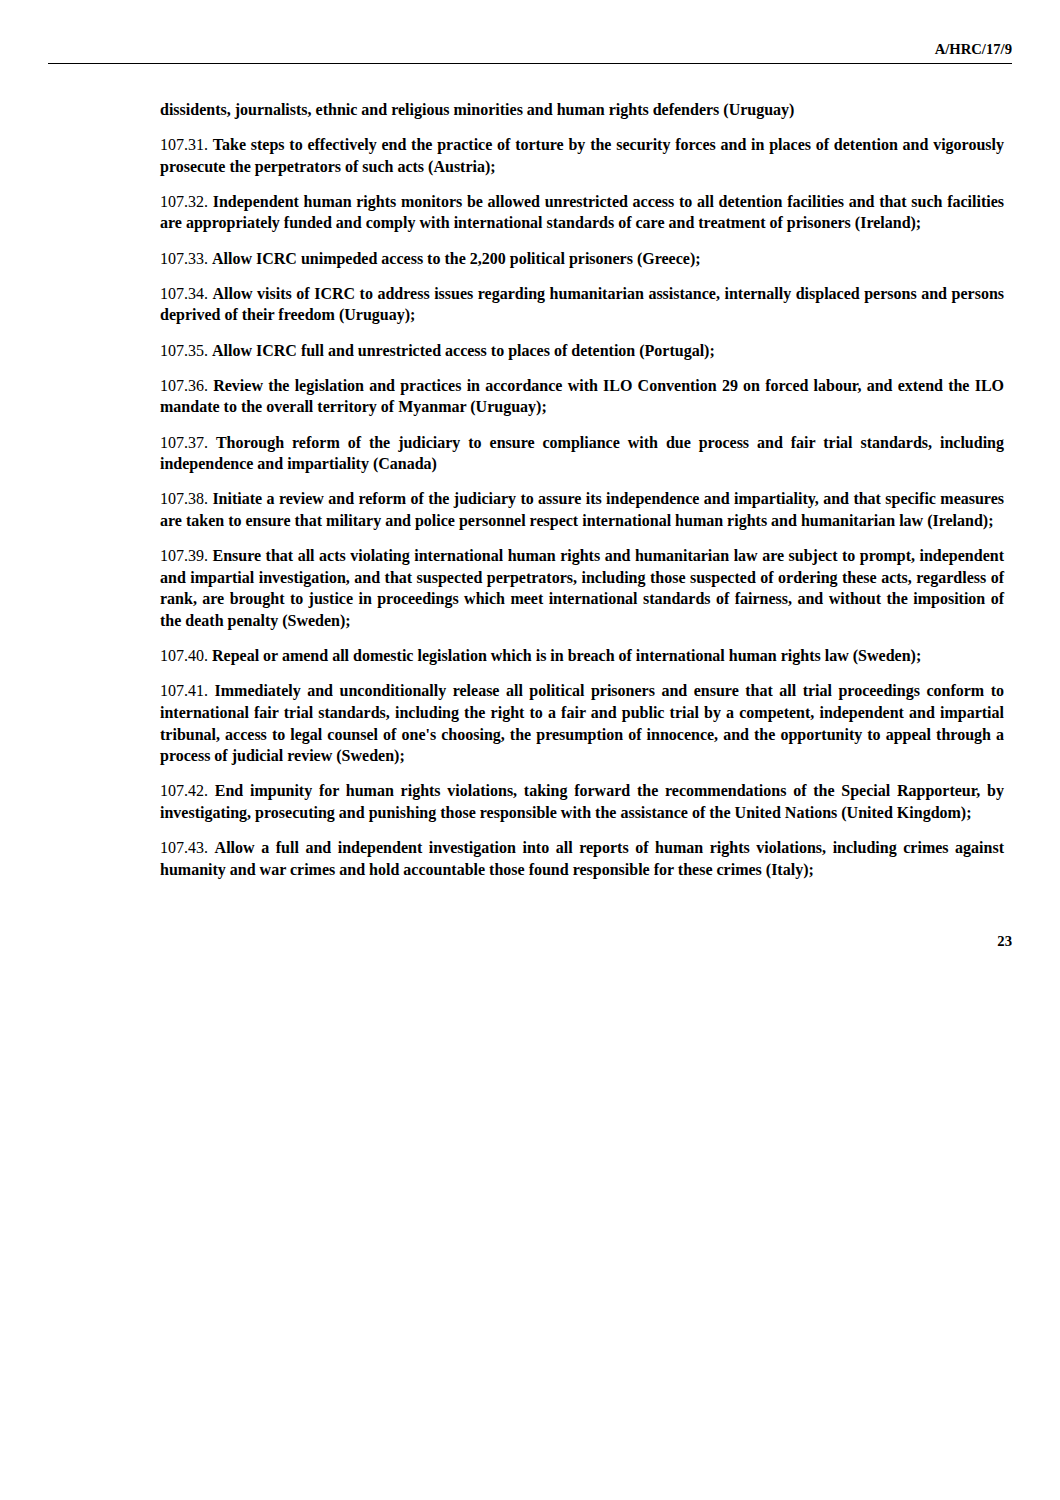A/HRC/17/9
dissidents, journalists, ethnic and religious minorities and human rights defenders (Uruguay)
107.31. Take steps to effectively end the practice of torture by the security forces and in places of detention and vigorously prosecute the perpetrators of such acts (Austria);
107.32. Independent human rights monitors be allowed unrestricted access to all detention facilities and that such facilities are appropriately funded and comply with international standards of care and treatment of prisoners (Ireland);
107.33. Allow ICRC unimpeded access to the 2,200 political prisoners (Greece);
107.34. Allow visits of ICRC to address issues regarding humanitarian assistance, internally displaced persons and persons deprived of their freedom (Uruguay);
107.35. Allow ICRC full and unrestricted access to places of detention (Portugal);
107.36. Review the legislation and practices in accordance with ILO Convention 29 on forced labour, and extend the ILO mandate to the overall territory of Myanmar (Uruguay);
107.37. Thorough reform of the judiciary to ensure compliance with due process and fair trial standards, including independence and impartiality (Canada)
107.38. Initiate a review and reform of the judiciary to assure its independence and impartiality, and that specific measures are taken to ensure that military and police personnel respect international human rights and humanitarian law (Ireland);
107.39. Ensure that all acts violating international human rights and humanitarian law are subject to prompt, independent and impartial investigation, and that suspected perpetrators, including those suspected of ordering these acts, regardless of rank, are brought to justice in proceedings which meet international standards of fairness, and without the imposition of the death penalty (Sweden);
107.40. Repeal or amend all domestic legislation which is in breach of international human rights law (Sweden);
107.41. Immediately and unconditionally release all political prisoners and ensure that all trial proceedings conform to international fair trial standards, including the right to a fair and public trial by a competent, independent and impartial tribunal, access to legal counsel of one's choosing, the presumption of innocence, and the opportunity to appeal through a process of judicial review (Sweden);
107.42. End impunity for human rights violations, taking forward the recommendations of the Special Rapporteur, by investigating, prosecuting and punishing those responsible with the assistance of the United Nations (United Kingdom);
107.43. Allow a full and independent investigation into all reports of human rights violations, including crimes against humanity and war crimes and hold accountable those found responsible for these crimes (Italy);
23